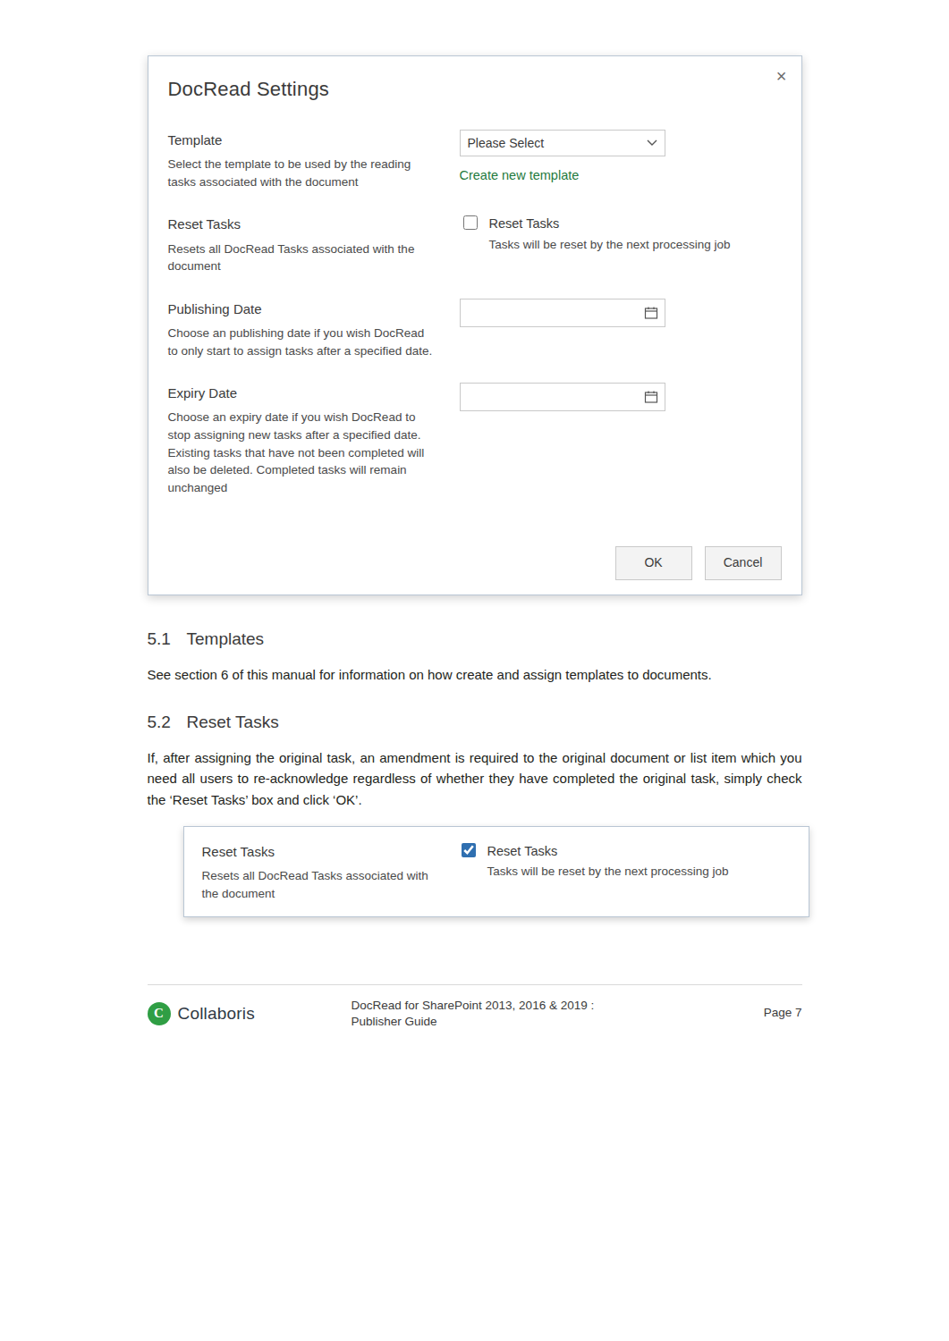×
DocRead Settings
Template
Select the template to be used by the reading tasks associated with the document
Please Select Create new template
Reset Tasks
Resets all DocRead Tasks associated with the document
Reset Tasks Tasks will be reset by the next processing job
Publishing Date
Choose an publishing date if you wish DocRead to only start to assign tasks after a specified date.
Expiry Date
Choose an expiry date if you wish DocRead to stop assigning new tasks after a specified date. Existing tasks that have not been completed will also be deleted. Completed tasks will remain unchanged
OK
Cancel
5.1 Templates
See section 6 of this manual for information on how create and assign templates to documents.
5.2 Reset Tasks
If, after assigning the original task, an amendment is required to the original document or list item which you need all users to re-acknowledge regardless of whether they have completed the original task, simply check the ‘Reset Tasks’ box and click ‘OK’.
Reset Tasks
Resets all DocRead Tasks associated with the document
Reset Tasks Tasks will be reset by the next processing job
C Collaboris
DocRead for SharePoint 2013, 2016 & 2019 :
Publisher Guide
Page 7